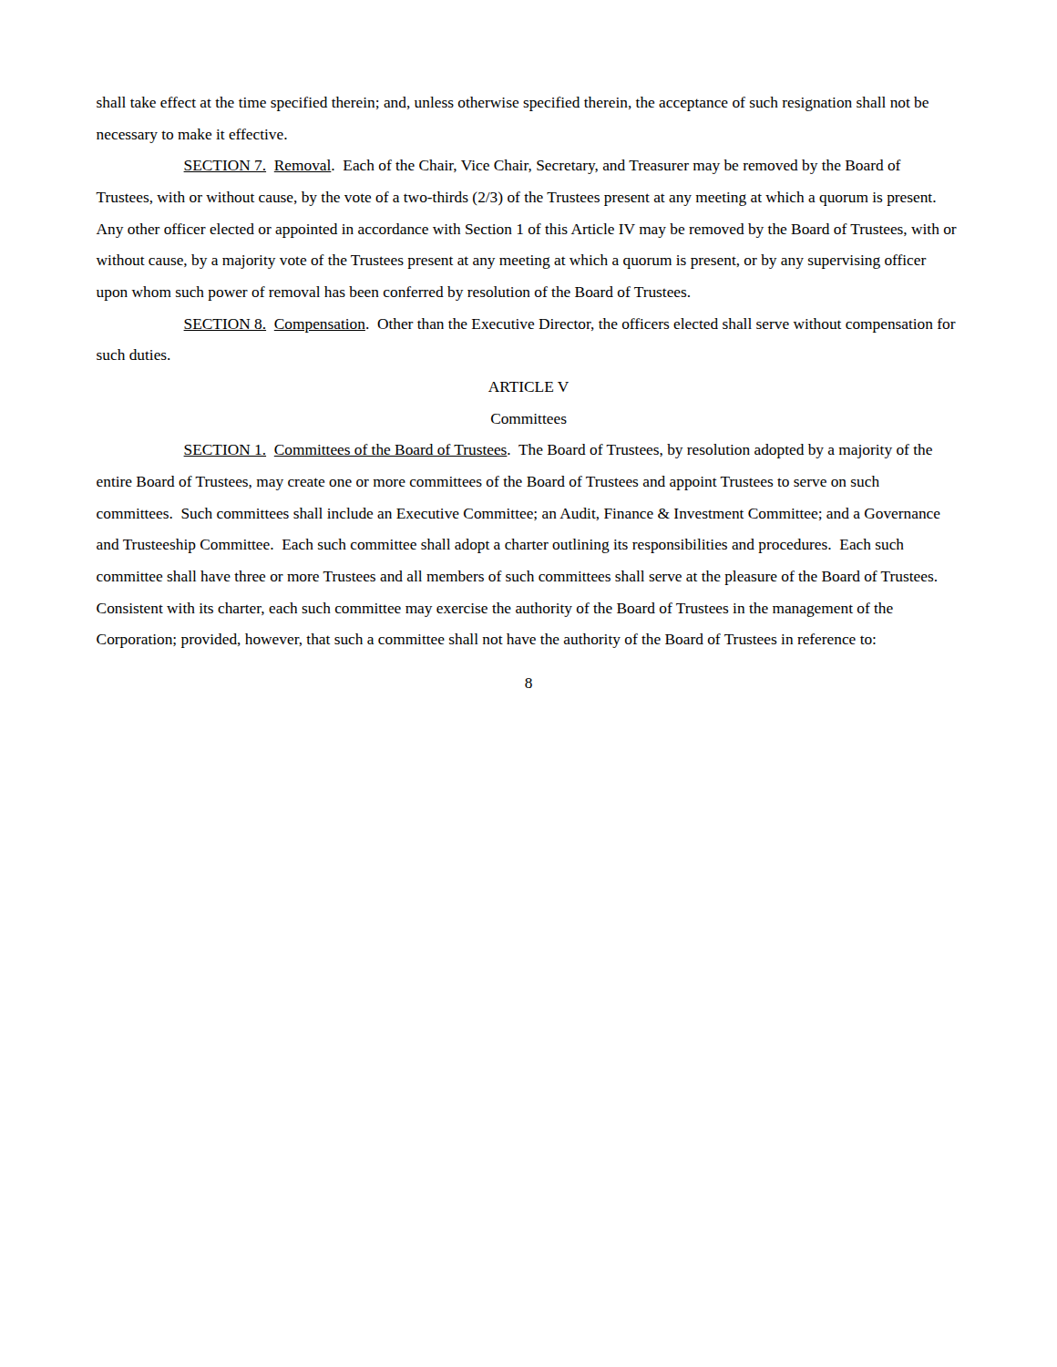shall take effect at the time specified therein; and, unless otherwise specified therein, the acceptance of such resignation shall not be necessary to make it effective.
SECTION 7. Removal. Each of the Chair, Vice Chair, Secretary, and Treasurer may be removed by the Board of Trustees, with or without cause, by the vote of a two-thirds (2/3) of the Trustees present at any meeting at which a quorum is present. Any other officer elected or appointed in accordance with Section 1 of this Article IV may be removed by the Board of Trustees, with or without cause, by a majority vote of the Trustees present at any meeting at which a quorum is present, or by any supervising officer upon whom such power of removal has been conferred by resolution of the Board of Trustees.
SECTION 8. Compensation. Other than the Executive Director, the officers elected shall serve without compensation for such duties.
ARTICLE V
Committees
SECTION 1. Committees of the Board of Trustees. The Board of Trustees, by resolution adopted by a majority of the entire Board of Trustees, may create one or more committees of the Board of Trustees and appoint Trustees to serve on such committees. Such committees shall include an Executive Committee; an Audit, Finance & Investment Committee; and a Governance and Trusteeship Committee. Each such committee shall adopt a charter outlining its responsibilities and procedures. Each such committee shall have three or more Trustees and all members of such committees shall serve at the pleasure of the Board of Trustees. Consistent with its charter, each such committee may exercise the authority of the Board of Trustees in the management of the Corporation; provided, however, that such a committee shall not have the authority of the Board of Trustees in reference to:
8